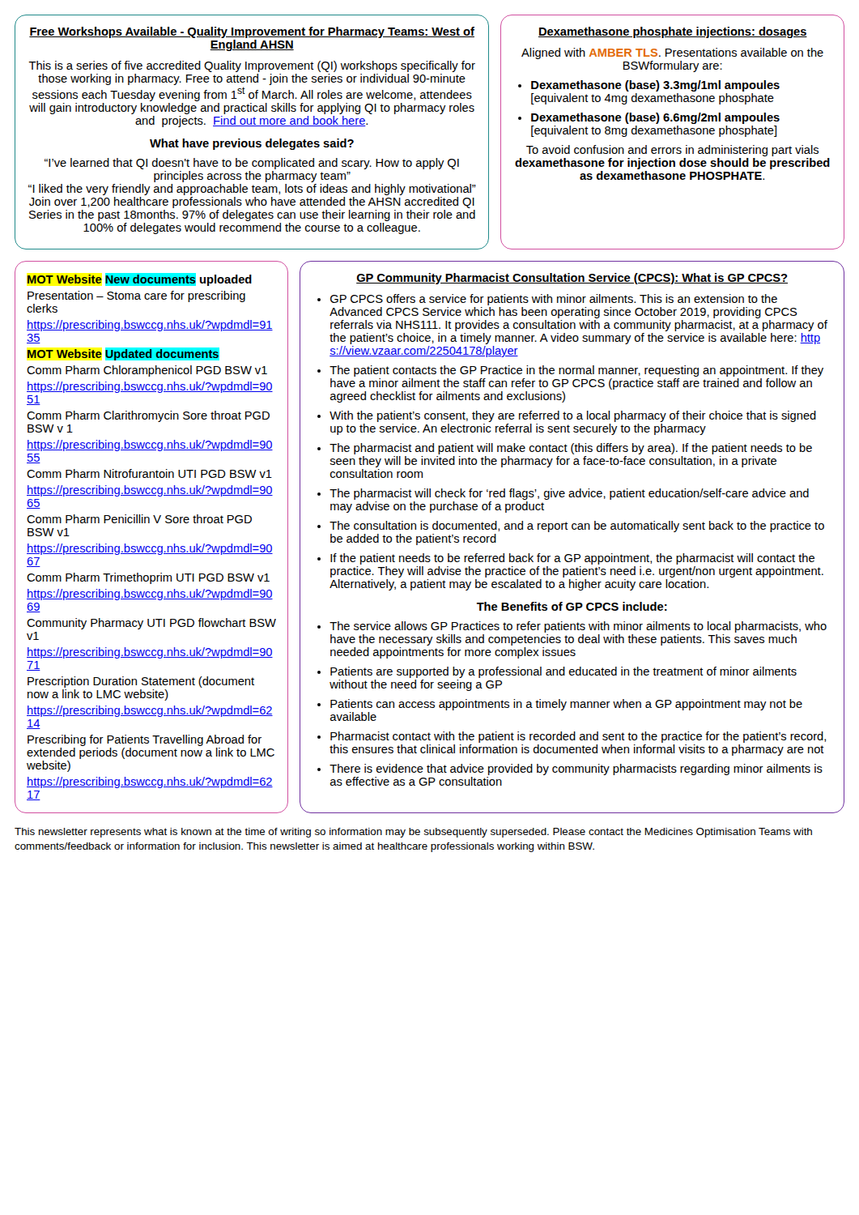Free Workshops Available - Quality Improvement for Pharmacy Teams: West of England AHSN
This is a series of five accredited Quality Improvement (QI) workshops specifically for those working in pharmacy. Free to attend - join the series or individual 90-minute sessions each Tuesday evening from 1st of March. All roles are welcome, attendees will gain introductory knowledge and practical skills for applying QI to pharmacy roles and projects. Find out more and book here.
What have previous delegates said?
“I’ve learned that QI doesn't have to be complicated and scary. How to apply QI principles across the pharmacy team”
“I liked the very friendly and approachable team, lots of ideas and highly motivational”
Join over 1,200 healthcare professionals who have attended the AHSN accredited QI Series in the past 18months. 97% of delegates can use their learning in their role and 100% of delegates would recommend the course to a colleague.
Dexamethasone phosphate injections: dosages
Aligned with AMBER TLS. Presentations available on the BSWformulary are:
Dexamethasone (base) 3.3mg/1ml ampoules [equivalent to 4mg dexamethasone phosphate
Dexamethasone (base) 6.6mg/2ml ampoules [equivalent to 8mg dexamethasone phosphate]
To avoid confusion and errors in administering part vials dexamethasone for injection dose should be prescribed as dexamethasone PHOSPHATE.
MOT Website New documents uploaded
Presentation – Stoma care for prescribing clerks
https://prescribing.bswccg.nhs.uk/?wpdmdl=9135
MOT Website Updated documents
Comm Pharm Chloramphenicol PGD BSW v1
https://prescribing.bswccg.nhs.uk/?wpdmdl=9051
Comm Pharm Clarithromycin Sore throat PGD BSW v 1
https://prescribing.bswccg.nhs.uk/?wpdmdl=9055
Comm Pharm Nitrofurantoin UTI PGD BSW v1
https://prescribing.bswccg.nhs.uk/?wpdmdl=9065
Comm Pharm Penicillin V Sore throat PGD BSW v1
https://prescribing.bswccg.nhs.uk/?wpdmdl=9067
Comm Pharm Trimethoprim UTI PGD BSW v1
https://prescribing.bswccg.nhs.uk/?wpdmdl=9069
Community Pharmacy UTI PGD flowchart BSW v1
https://prescribing.bswccg.nhs.uk/?wpdmdl=9071
Prescription Duration Statement (document now a link to LMC website)
https://prescribing.bswccg.nhs.uk/?wpdmdl=6214
Prescribing for Patients Travelling Abroad for extended periods (document now a link to LMC website)
https://prescribing.bswccg.nhs.uk/?wpdmdl=6217
GP Community Pharmacist Consultation Service (CPCS): What is GP CPCS?
GP CPCS offers a service for patients with minor ailments. This is an extension to the Advanced CPCS Service which has been operating since October 2019, providing CPCS referrals via NHS111. It provides a consultation with a community pharmacist, at a pharmacy of the patient’s choice, in a timely manner. A video summary of the service is available here: https://view.vzaar.com/22504178/player
The patient contacts the GP Practice in the normal manner, requesting an appointment. If they have a minor ailment the staff can refer to GP CPCS (practice staff are trained and follow an agreed checklist for ailments and exclusions)
With the patient’s consent, they are referred to a local pharmacy of their choice that is signed up to the service. An electronic referral is sent securely to the pharmacy
The pharmacist and patient will make contact (this differs by area). If the patient needs to be seen they will be invited into the pharmacy for a face-to-face consultation, in a private consultation room
The pharmacist will check for ‘red flags’, give advice, patient education/self-care advice and may advise on the purchase of a product
The consultation is documented, and a report can be automatically sent back to the practice to be added to the patient’s record
If the patient needs to be referred back for a GP appointment, the pharmacist will contact the practice. They will advise the practice of the patient’s need i.e. urgent/non urgent appointment. Alternatively, a patient may be escalated to a higher acuity care location.
The Benefits of GP CPCS include:
The service allows GP Practices to refer patients with minor ailments to local pharmacists, who have the necessary skills and competencies to deal with these patients. This saves much needed appointments for more complex issues
Patients are supported by a professional and educated in the treatment of minor ailments without the need for seeing a GP
Patients can access appointments in a timely manner when a GP appointment may not be available
Pharmacist contact with the patient is recorded and sent to the practice for the patient’s record, this ensures that clinical information is documented when informal visits to a pharmacy are not
There is evidence that advice provided by community pharmacists regarding minor ailments is as effective as a GP consultation
This newsletter represents what is known at the time of writing so information may be subsequently superseded. Please contact the Medicines Optimisation Teams with comments/feedback or information for inclusion. This newsletter is aimed at healthcare professionals working within BSW.